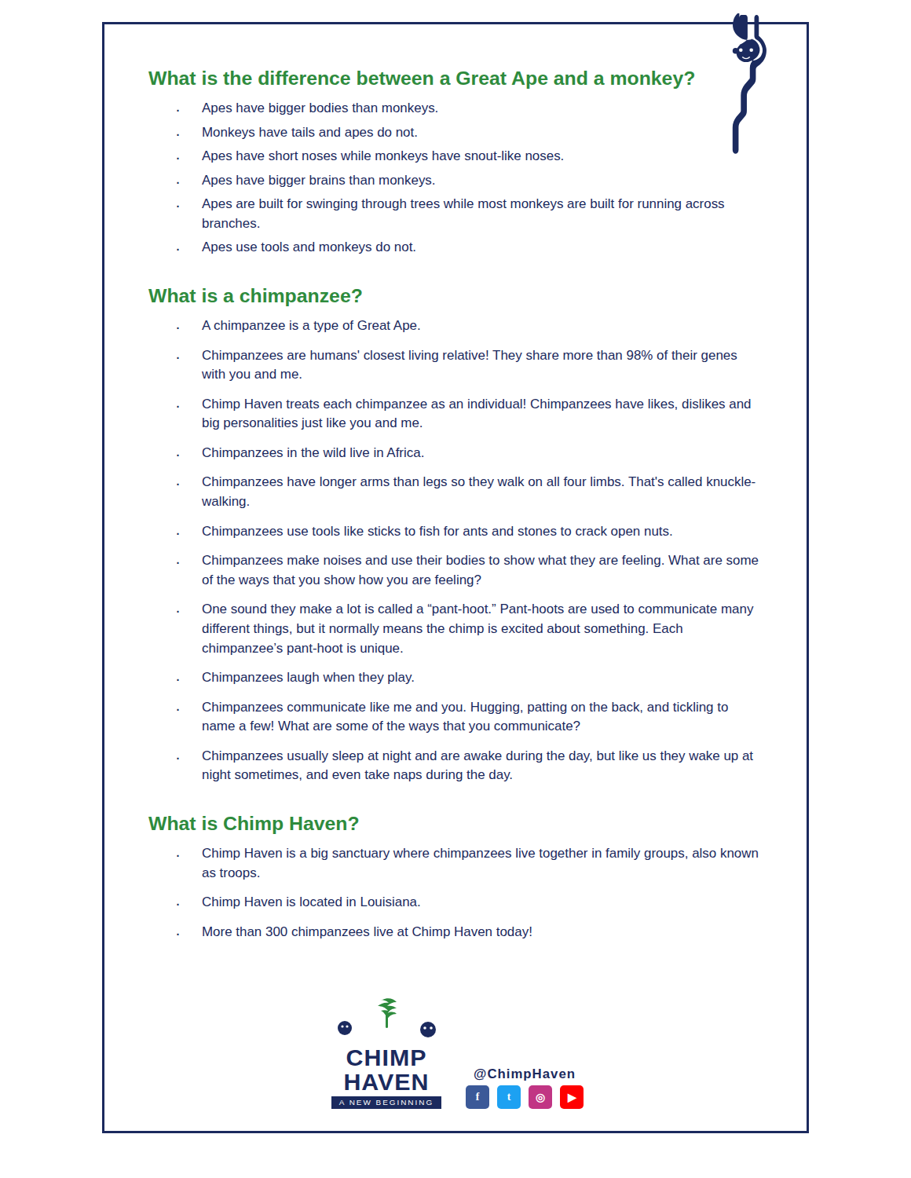What is the difference between a Great Ape and a monkey?
Apes have bigger bodies than monkeys.
Monkeys have tails and apes do not.
Apes have short noses while monkeys have snout-like noses.
Apes have bigger brains than monkeys.
Apes are built for swinging through trees while most monkeys are built for running across branches.
Apes use tools and monkeys do not.
What is a chimpanzee?
A chimpanzee is a type of Great Ape.
Chimpanzees are humans' closest living relative! They share more than 98% of their genes with you and me.
Chimp Haven treats each chimpanzee as an individual! Chimpanzees have likes, dislikes and big personalities just like you and me.
Chimpanzees in the wild live in Africa.
Chimpanzees have longer arms than legs so they walk on all four limbs. That's called knuckle-walking.
Chimpanzees use tools like sticks to fish for ants and stones to crack open nuts.
Chimpanzees make noises and use their bodies to show what they are feeling. What are some of the ways that you show how you are feeling?
One sound they make a lot is called a “pant-hoot.” Pant-hoots are used to communicate many different things, but it normally means the chimp is excited about something. Each chimpanzee’s pant-hoot is unique.
Chimpanzees laugh when they play.
Chimpanzees communicate like me and you. Hugging, patting on the back, and tickling to name a few! What are some of the ways that you communicate?
Chimpanzees usually sleep at night and are awake during the day, but like us they wake up at night sometimes, and even take naps during the day.
What is Chimp Haven?
Chimp Haven is a big sanctuary where chimpanzees live together in family groups, also known as troops.
Chimp Haven is located in Louisiana.
More than 300 chimpanzees live at Chimp Haven today!
CHIMP
HAVEN
A NEW BEGINNING
@ChimpHaven
f t ◎ ▶